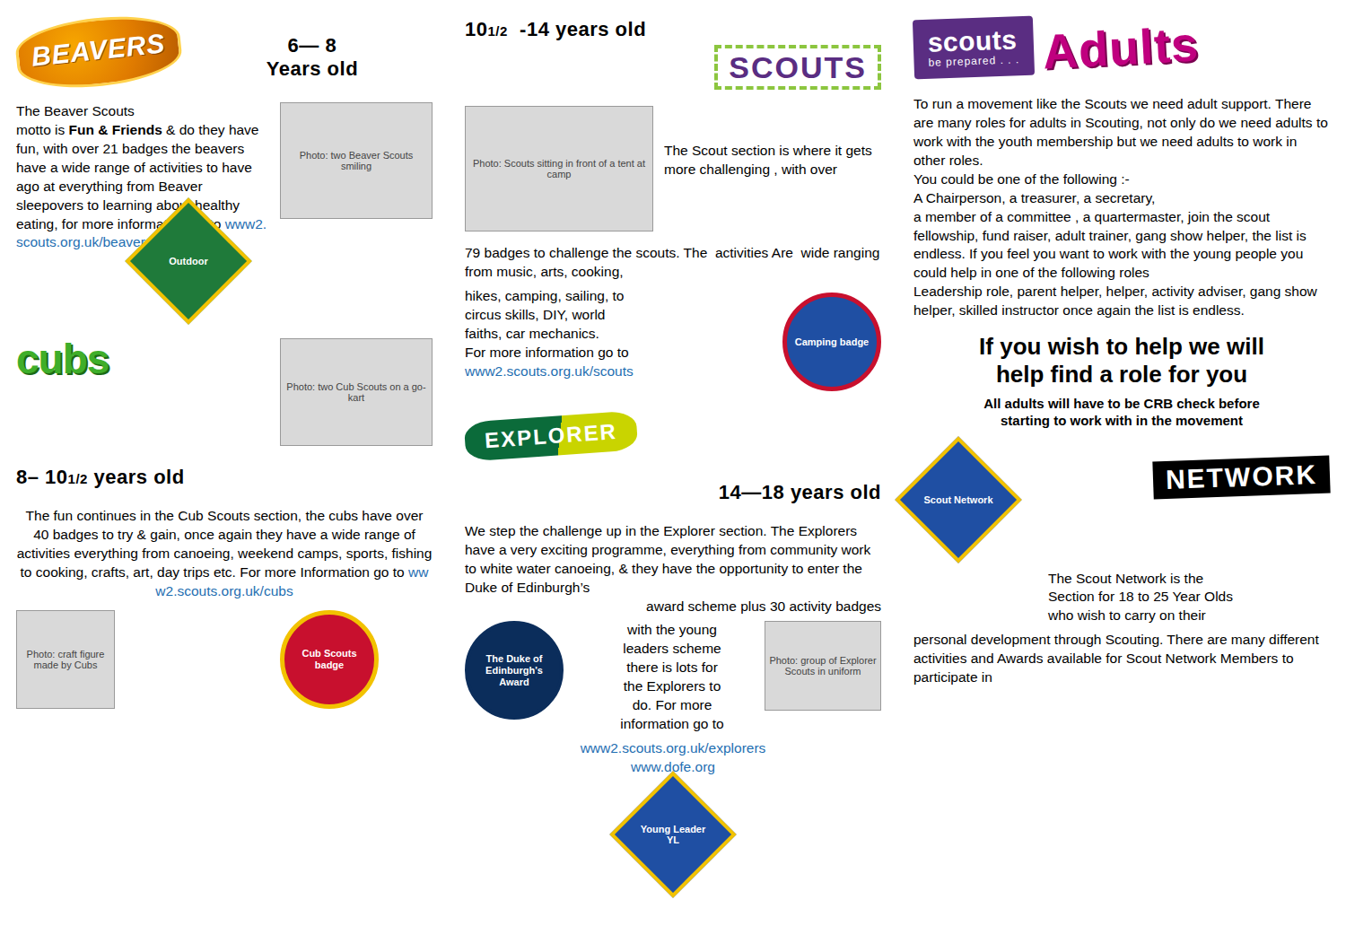BEAVERS
6— 8
Years old
Photo: two Beaver Scouts smiling
The Beaver Scouts
motto is Fun & Friends & do they have fun, with over 21 badges the beavers have a wide range of activities to have ago at everything from Beaver sleepovers to learning about healthy eating, for more information go to www2.scouts.org.uk/beavers
Outdoor
cubs
Photo: two Cub Scouts on a go-kart
8– 101/2 years old
The fun continues in the Cub Scouts section, the cubs have over 40 badges to try & gain, once again they have a wide range of activities everything from canoeing, weekend camps, sports, fishing to cooking, crafts, art, day trips etc. For more Information go to www2.scouts.org.uk/cubs
Photo: craft figure made by Cubs
Cub Scouts badge
101/2 -14 years old
SCOUTS
Photo: Scouts sitting in front of a tent at camp
The Scout section is where it gets more challenging , with over
79 badges to challenge the scouts. The activities Are wide ranging from music, arts, cooking,
Camping badge
hikes, camping, sailing, to
circus skills, DIY, world
faiths, car mechanics.
For more information go to
www2.scouts.org.uk/scouts
EXPLORER
14—18 years old
We step the challenge up in the Explorer section. The Explorers have a very exciting programme, everything from community work to white water canoeing, & they have the opportunity to enter the Duke of Edinburgh’s
award scheme plus 30 activity badges
The Duke of Edinburgh’s Award
Photo: group of Explorer Scouts in uniform
with the young
leaders scheme
there is lots for
the Explorers to
do. For more
information go to
www2.scouts.org.uk/explorers
www.dofe.org
Young Leader
YL
scouts
be prepared . . .
Adults
To run a movement like the Scouts we need adult support. There are many roles for adults in Scouting, not only do we need adults to work with the youth membership but we need adults to work in other roles.
You could be one of the following :-
A Chairperson, a treasurer, a secretary,
a member of a committee , a quartermaster, join the scout fellowship, fund raiser, adult trainer, gang show helper, the list is endless. If you feel you want to work with the young people you could help in one of the following roles
Leadership role, parent helper, helper, activity adviser, gang show helper, skilled instructor once again the list is endless.
If you wish to help we will
help find a role for you
All adults will have to be CRB check before
starting to work with in the movement
Scout Network
NETWORK
The Scout Network is the
Section for 18 to 25 Year Olds
who wish to carry on their
personal development through Scouting. There are many different activities and Awards available for Scout Network Members to participate in